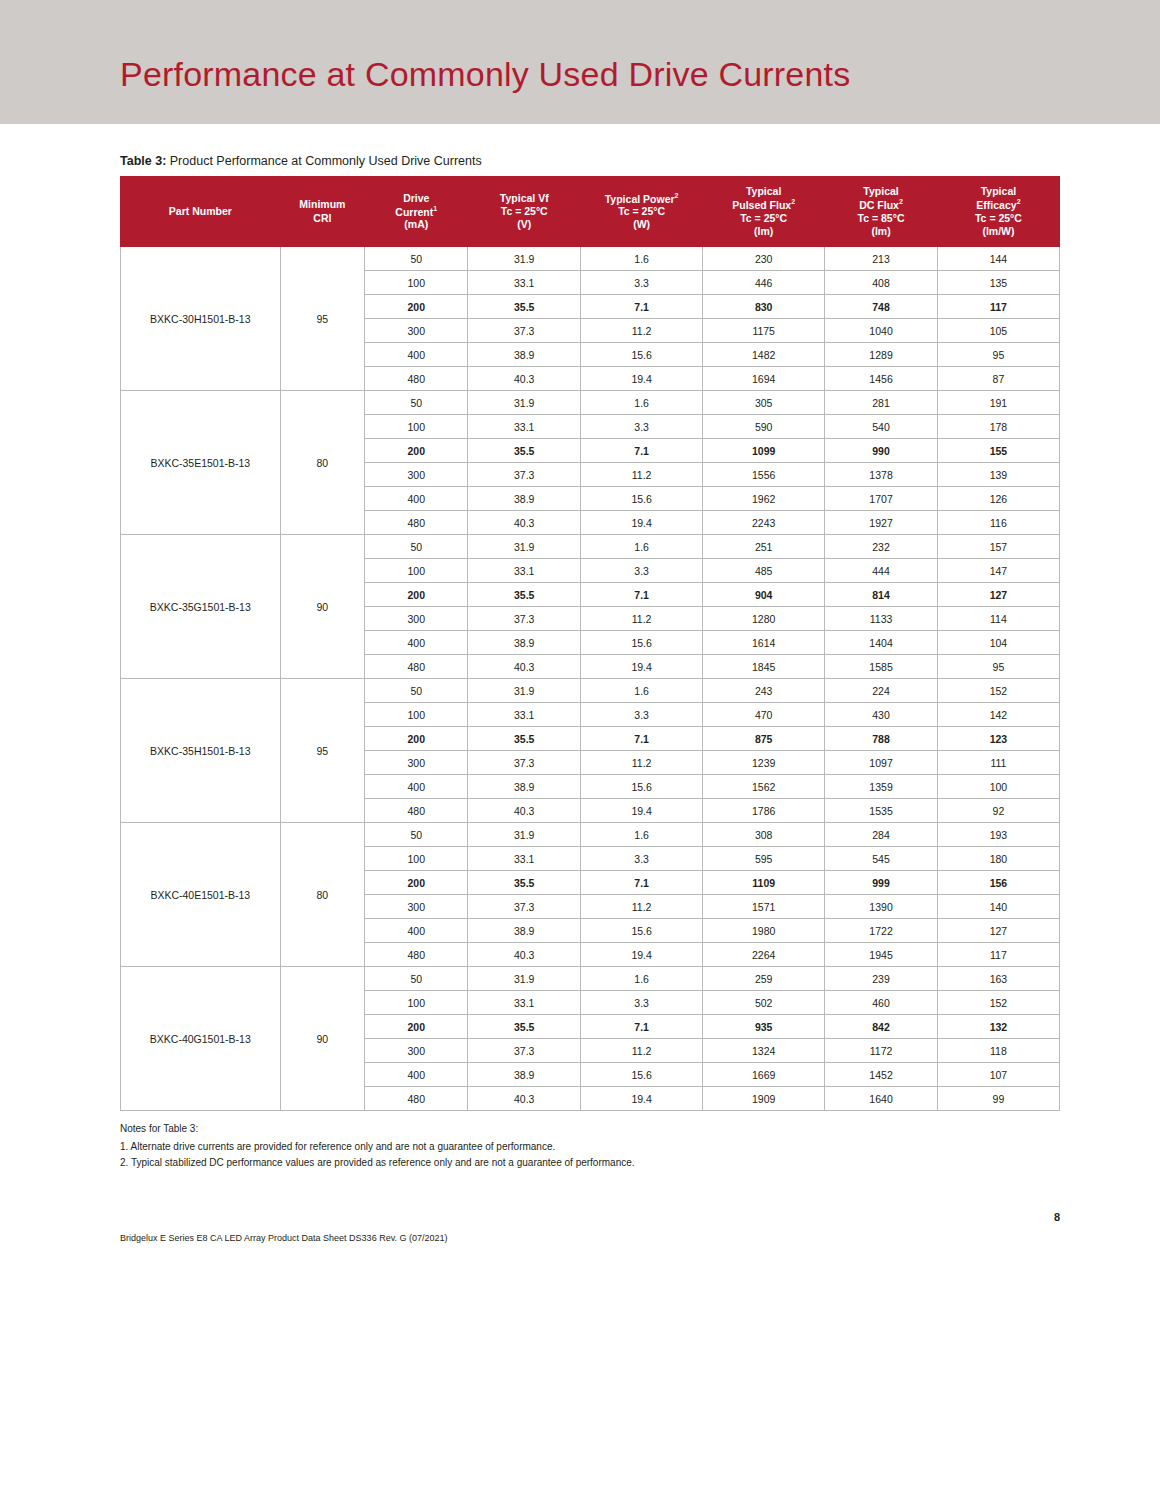Performance at Commonly Used Drive Currents
Table 3: Product Performance at Commonly Used Drive Currents
| Part Number | Minimum CRI | Drive Current 1 (mA) | Typical Vf Tc = 25°C (V) | Typical Power 2 Tc = 25°C (W) | Typical Pulsed Flux 2 Tc = 25°C (lm) | Typical DC Flux 2 Tc = 85°C (lm) | Typical Efficacy 2 Tc = 25°C (lm/W) |
| --- | --- | --- | --- | --- | --- | --- | --- |
| BXKC-30H1501-B-13 | 95 | 50 | 31.9 | 1.6 | 230 | 213 | 144 |
| 100 | 33.1 | 3.3 | 446 | 408 | 135 |
| 200 | 35.5 | 7.1 | 830 | 748 | 117 |
| 300 | 37.3 | 11.2 | 1175 | 1040 | 105 |
| 400 | 38.9 | 15.6 | 1482 | 1289 | 95 |
| 480 | 40.3 | 19.4 | 1694 | 1456 | 87 |
| BXKC-35E1501-B-13 | 80 | 50 | 31.9 | 1.6 | 305 | 281 | 191 |
| 100 | 33.1 | 3.3 | 590 | 540 | 178 |
| 200 | 35.5 | 7.1 | 1099 | 990 | 155 |
| 300 | 37.3 | 11.2 | 1556 | 1378 | 139 |
| 400 | 38.9 | 15.6 | 1962 | 1707 | 126 |
| 480 | 40.3 | 19.4 | 2243 | 1927 | 116 |
| BXKC-35G1501-B-13 | 90 | 50 | 31.9 | 1.6 | 251 | 232 | 157 |
| 100 | 33.1 | 3.3 | 485 | 444 | 147 |
| 200 | 35.5 | 7.1 | 904 | 814 | 127 |
| 300 | 37.3 | 11.2 | 1280 | 1133 | 114 |
| 400 | 38.9 | 15.6 | 1614 | 1404 | 104 |
| 480 | 40.3 | 19.4 | 1845 | 1585 | 95 |
| BXKC-35H1501-B-13 | 95 | 50 | 31.9 | 1.6 | 243 | 224 | 152 |
| 100 | 33.1 | 3.3 | 470 | 430 | 142 |
| 200 | 35.5 | 7.1 | 875 | 788 | 123 |
| 300 | 37.3 | 11.2 | 1239 | 1097 | 111 |
| 400 | 38.9 | 15.6 | 1562 | 1359 | 100 |
| 480 | 40.3 | 19.4 | 1786 | 1535 | 92 |
| BXKC-40E1501-B-13 | 80 | 50 | 31.9 | 1.6 | 308 | 284 | 193 |
| 100 | 33.1 | 3.3 | 595 | 545 | 180 |
| 200 | 35.5 | 7.1 | 1109 | 999 | 156 |
| 300 | 37.3 | 11.2 | 1571 | 1390 | 140 |
| 400 | 38.9 | 15.6 | 1980 | 1722 | 127 |
| 480 | 40.3 | 19.4 | 2264 | 1945 | 117 |
| BXKC-40G1501-B-13 | 90 | 50 | 31.9 | 1.6 | 259 | 239 | 163 |
| 100 | 33.1 | 3.3 | 502 | 460 | 152 |
| 200 | 35.5 | 7.1 | 935 | 842 | 132 |
| 300 | 37.3 | 11.2 | 1324 | 1172 | 118 |
| 400 | 38.9 | 15.6 | 1669 | 1452 | 107 |
| 480 | 40.3 | 19.4 | 1909 | 1640 | 99 |
Notes for Table 3:
1. Alternate drive currents are provided for reference only and are not a guarantee of performance.
2. Typical stabilized DC performance values are provided as reference only and are not a guarantee of performance.
8
Bridgelux E Series E8 CA LED Array Product Data Sheet DS336 Rev. G (07/2021)